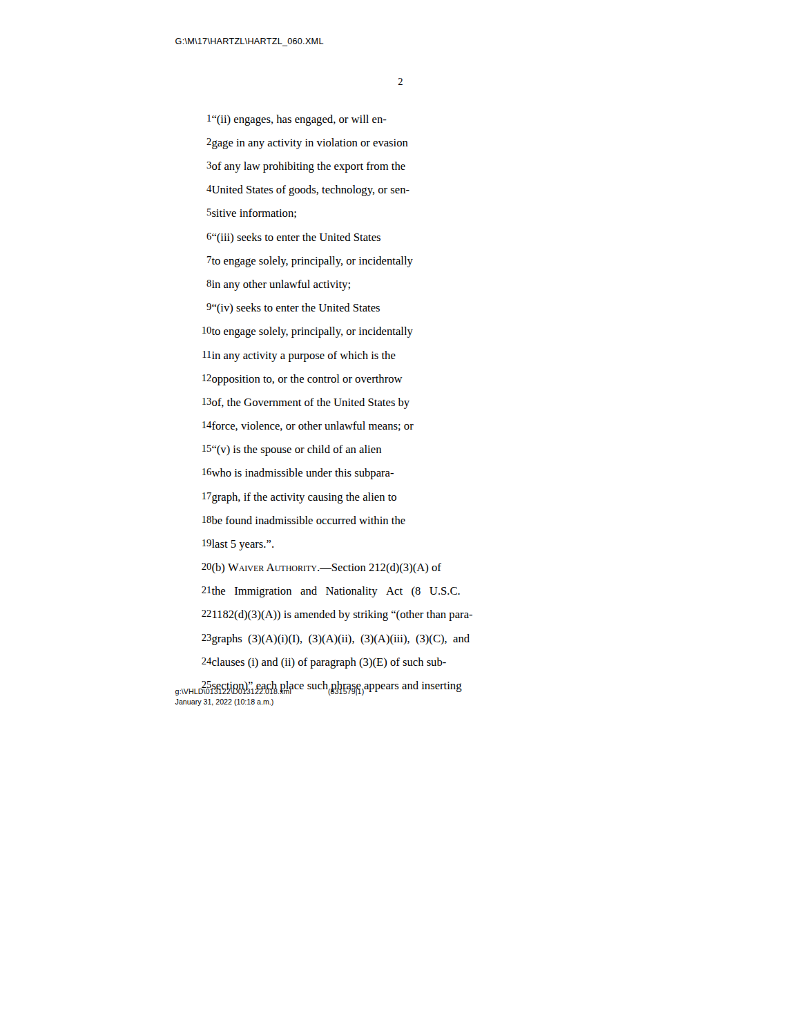G:\M\17\HARTZL\HARTZL_060.XML
2
| 1 | “(ii) engages, has engaged, or will en- |
| 2 | gage in any activity in violation or evasion |
| 3 | of any law prohibiting the export from the |
| 4 | United States of goods, technology, or sen- |
| 5 | sitive information; |
| 6 | “(iii) seeks to enter the United States |
| 7 | to engage solely, principally, or incidentally |
| 8 | in any other unlawful activity; |
| 9 | “(iv) seeks to enter the United States |
| 10 | to engage solely, principally, or incidentally |
| 11 | in any activity a purpose of which is the |
| 12 | opposition to, or the control or overthrow |
| 13 | of, the Government of the United States by |
| 14 | force, violence, or other unlawful means; or |
| 15 | “(v) is the spouse or child of an alien |
| 16 | who is inadmissible under this subpara- |
| 17 | graph, if the activity causing the alien to |
| 18 | be found inadmissible occurred within the |
| 19 | last 5 years.”. |
| 20 | (b) Waiver Authority. —Section 212(d)(3)(A) of |
| 21 | the Immigration and Nationality Act (8 U.S.C. |
| 22 | 1182(d)(3)(A)) is amended by striking “(other than para- |
| 23 | graphs (3)(A)(i)(I), (3)(A)(ii), (3)(A)(iii), (3)(C), and |
| 24 | clauses (i) and (ii) of paragraph (3)(E) of such sub- |
| 25 | section)” each place such phrase appears and inserting |
g:\VHLD\013122\D013122.018.xml(831579|1)
January 31, 2022 (10:18 a.m.)